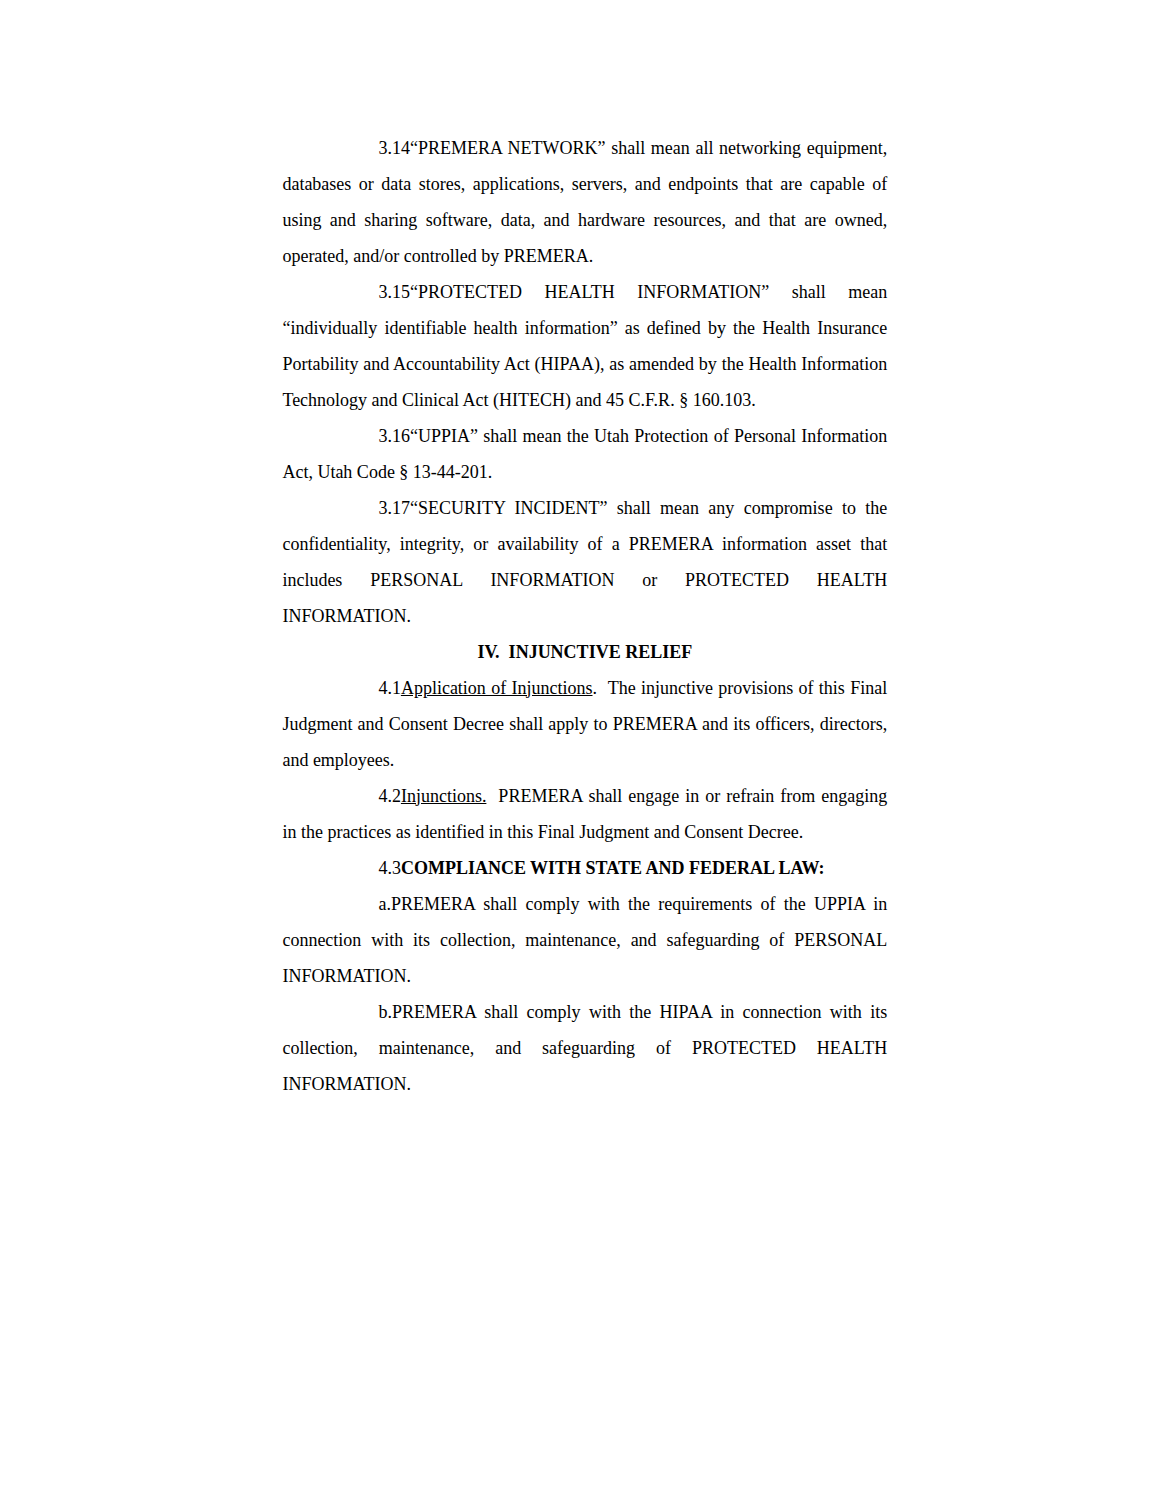3.14“PREMERA NETWORK” shall mean all networking equipment, databases or data stores, applications, servers, and endpoints that are capable of using and sharing software, data, and hardware resources, and that are owned, operated, and/or controlled by PREMERA.
3.15“PROTECTED HEALTH INFORMATION” shall mean “individually identifiable health information” as defined by the Health Insurance Portability and Accountability Act (HIPAA), as amended by the Health Information Technology and Clinical Act (HITECH) and 45 C.F.R. § 160.103.
3.16“UPPIA” shall mean the Utah Protection of Personal Information Act, Utah Code § 13-44-201.
3.17“SECURITY INCIDENT” shall mean any compromise to the confidentiality, integrity, or availability of a PREMERA information asset that includes PERSONAL INFORMATION or PROTECTED HEALTH INFORMATION.
IV. INJUNCTIVE RELIEF
4.1 Application of Injunctions. The injunctive provisions of this Final Judgment and Consent Decree shall apply to PREMERA and its officers, directors, and employees.
4.2 Injunctions. PREMERA shall engage in or refrain from engaging in the practices as identified in this Final Judgment and Consent Decree.
4.3 COMPLIANCE WITH STATE AND FEDERAL LAW:
a. PREMERA shall comply with the requirements of the UPPIA in connection with its collection, maintenance, and safeguarding of PERSONAL INFORMATION.
b. PREMERA shall comply with the HIPAA in connection with its collection, maintenance, and safeguarding of PROTECTED HEALTH INFORMATION.